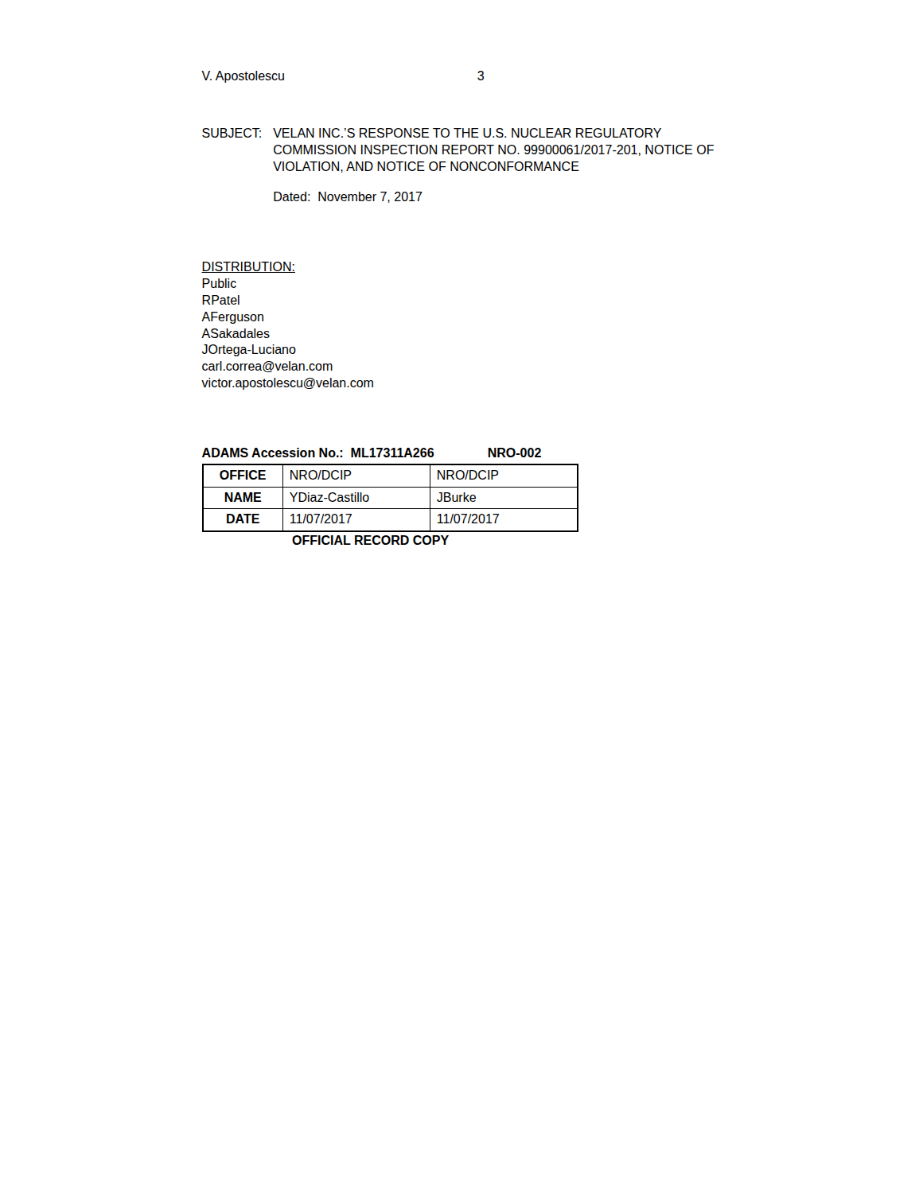V. Apostolescu 3
SUBJECT:
VELAN INC.’S RESPONSE TO THE U.S. NUCLEAR REGULATORY COMMISSION INSPECTION REPORT NO. 99900061/2017-201, NOTICE OF VIOLATION, AND NOTICE OF NONCONFORMANCE
Dated: November 7, 2017
DISTRIBUTION:
Public
RPatel
AFerguson
ASakadales
JOrtega-Luciano
carl.correa@velan.com
victor.apostolescu@velan.com
ADAMS Accession No.: ML17311A266 NRO-002
| OFFICE | NRO/DCIP | NRO/DCIP |
| NAME | YDiaz-Castillo | JBurke |
| DATE | 11/07/2017 | 11/07/2017 |
OFFICIAL RECORD COPY